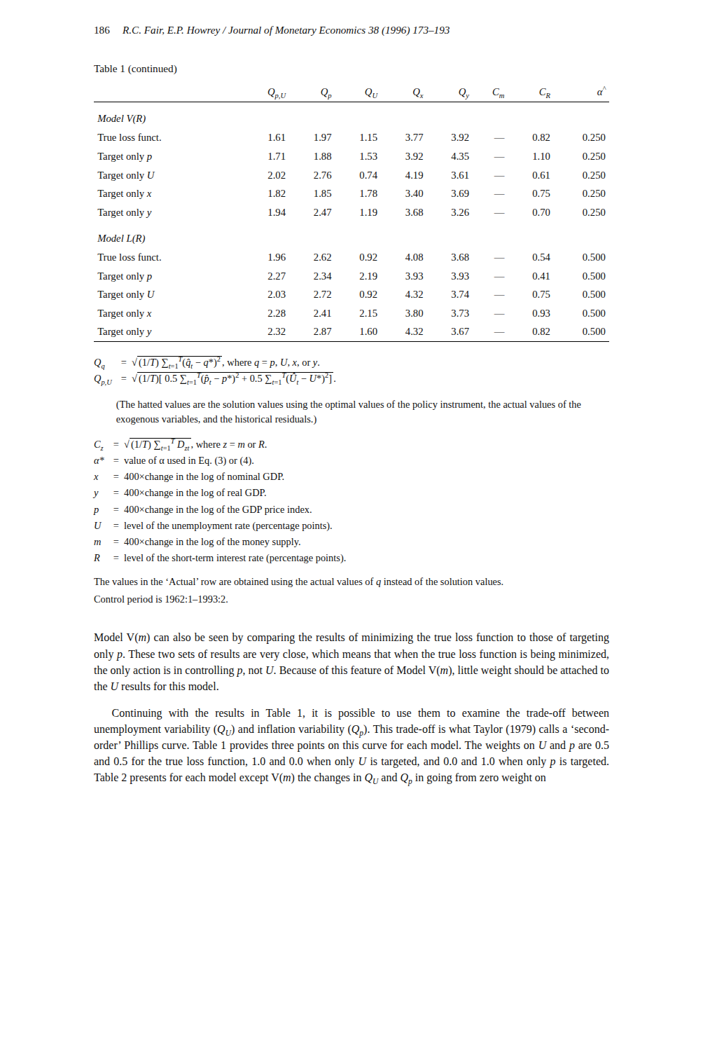186 R.C. Fair, E.P. Howrey / Journal of Monetary Economics 38 (1996) 173–193
Table 1 (continued)
| | Q p,U | Q p | Q U | Q x | Q y | C m | C R | α ^ |
| --- | --- | --- | --- | --- | --- | --- | --- | --- |
| Model V ( R ) |
| True loss funct. | 1.61 | 1.97 | 1.15 | 3.77 | 3.92 | — | 0.82 | 0.250 |
| Target only p | 1.71 | 1.88 | 1.53 | 3.92 | 4.35 | — | 1.10 | 0.250 |
| Target only U | 2.02 | 2.76 | 0.74 | 4.19 | 3.61 | — | 0.61 | 0.250 |
| Target only x | 1.82 | 1.85 | 1.78 | 3.40 | 3.69 | — | 0.75 | 0.250 |
| Target only y | 1.94 | 2.47 | 1.19 | 3.68 | 3.26 | — | 0.70 | 0.250 |
| Model L ( R ) |
| True loss funct. | 1.96 | 2.62 | 0.92 | 4.08 | 3.68 | — | 0.54 | 0.500 |
| Target only p | 2.27 | 2.34 | 2.19 | 3.93 | 3.93 | — | 0.41 | 0.500 |
| Target only U | 2.03 | 2.72 | 0.92 | 4.32 | 3.74 | — | 0.75 | 0.500 |
| Target only x | 2.28 | 2.41 | 2.15 | 3.80 | 3.73 | — | 0.93 | 0.500 |
| Target only y | 2.32 | 2.87 | 1.60 | 4.32 | 3.67 | — | 0.82 | 0.500 |
| Q q | = | √ (1/ T ) ∑ t =1 T ( q̂ t − q *) 2 , where q = p , U , x , or y . |
| Q p,U | = | √ (1/ T )[ 0.5 ∑ t =1 T ( p̂ t − p *) 2 + 0.5 ∑ t =1 T ( Û t − U *) 2 ] . |
(The hatted values are the solution values using the optimal values of the policy instrument, the actual values of the exogenous variables, and the historical residuals.)
| C z | = | √ (1/ T ) ∑ t =1 T D zt , where z = m or R . |
| α* | = | value of α used in Eq. (3) or (4). |
| x | = | 400×change in the log of nominal GDP. |
| y | = | 400×change in the log of real GDP. |
| p | = | 400×change in the log of the GDP price index. |
| U | = | level of the unemployment rate (percentage points). |
| m | = | 400×change in the log of the money supply. |
| R | = | level of the short-term interest rate (percentage points). |
The values in the ‘Actual’ row are obtained using the actual values of q instead of the solution values.
Control period is 1962:1–1993:2.
Model V(m) can also be seen by comparing the results of minimizing the true loss function to those of targeting only p. These two sets of results are very close, which means that when the true loss function is being minimized, the only action is in controlling p, not U. Because of this feature of Model V(m), little weight should be attached to the U results for this model.
Continuing with the results in Table 1, it is possible to use them to examine the trade-off between unemployment variability (QU) and inflation variability (Qp). This trade-off is what Taylor (1979) calls a ‘second-order’ Phillips curve. Table 1 provides three points on this curve for each model. The weights on U and p are 0.5 and 0.5 for the true loss function, 1.0 and 0.0 when only U is targeted, and 0.0 and 1.0 when only p is targeted. Table 2 presents for each model except V(m) the changes in QU and Qp in going from zero weight on